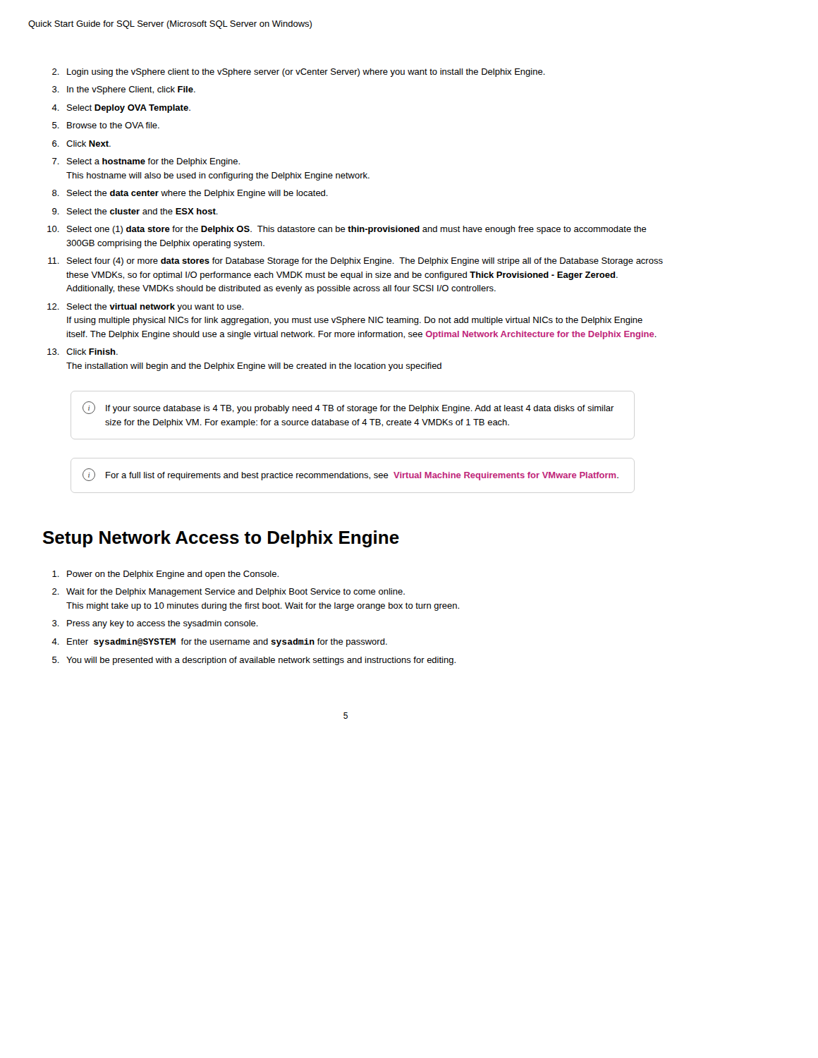Quick Start Guide for SQL Server (Microsoft SQL Server on Windows)
Login using the vSphere client to the vSphere server (or vCenter Server) where you want to install the Delphix Engine.
In the vSphere Client, click File.
Select Deploy OVA Template.
Browse to the OVA file.
Click Next.
Select a hostname for the Delphix Engine.
This hostname will also be used in configuring the Delphix Engine network.
Select the data center where the Delphix Engine will be located.
Select the cluster and the ESX host.
Select one (1) data store for the Delphix OS. This datastore can be thin-provisioned and must have enough free space to accommodate the 300GB comprising the Delphix operating system.
Select four (4) or more data stores for Database Storage for the Delphix Engine. The Delphix Engine will stripe all of the Database Storage across these VMDKs, so for optimal I/O performance each VMDK must be equal in size and be configured Thick Provisioned - Eager Zeroed. Additionally, these VMDKs should be distributed as evenly as possible across all four SCSI I/O controllers.
Select the virtual network you want to use.
If using multiple physical NICs for link aggregation, you must use vSphere NIC teaming. Do not add multiple virtual NICs to the Delphix Engine itself. The Delphix Engine should use a single virtual network. For more information, see Optimal Network Architecture for the Delphix Engine.
Click Finish.
The installation will begin and the Delphix Engine will be created in the location you specified
i If your source database is 4 TB, you probably need 4 TB of storage for the Delphix Engine. Add at least 4 data disks of similar size for the Delphix VM. For example: for a source database of 4 TB, create 4 VMDKs of 1 TB each.
i For a full list of requirements and best practice recommendations, see Virtual Machine Requirements for VMware Platform.
Setup Network Access to Delphix Engine
Power on the Delphix Engine and open the Console.
Wait for the Delphix Management Service and Delphix Boot Service to come online.
This might take up to 10 minutes during the first boot. Wait for the large orange box to turn green.
Press any key to access the sysadmin console.
Enter sysadmin@SYSTEM for the username and sysadmin for the password.
You will be presented with a description of available network settings and instructions for editing.
5